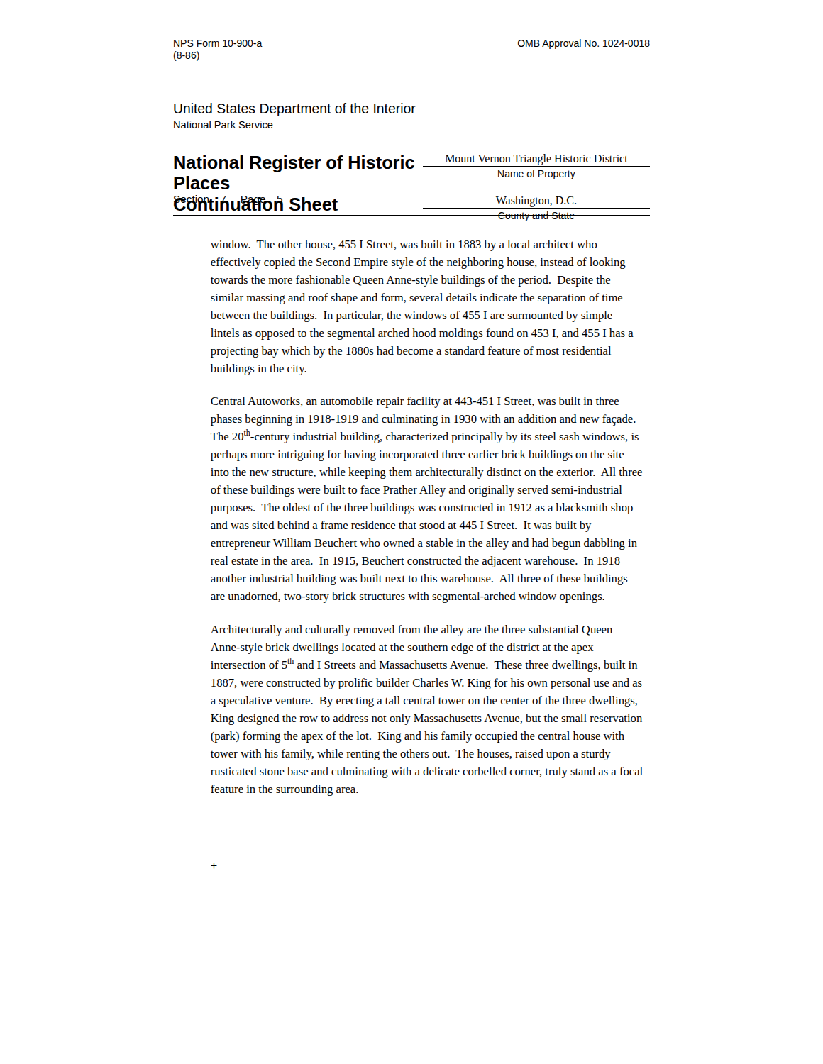NPS Form 10-900-a
(8-86)
OMB Approval No. 1024-0018
United States Department of the Interior
National Park Service
National Register of Historic Places
Continuation Sheet
Mount Vernon Triangle Historic District
Name of Property
Washington, D.C.
County and State
Section 7 Page 5
window. The other house, 455 I Street, was built in 1883 by a local architect who effectively copied the Second Empire style of the neighboring house, instead of looking towards the more fashionable Queen Anne-style buildings of the period. Despite the similar massing and roof shape and form, several details indicate the separation of time between the buildings. In particular, the windows of 455 I are surmounted by simple lintels as opposed to the segmental arched hood moldings found on 453 I, and 455 I has a projecting bay which by the 1880s had become a standard feature of most residential buildings in the city.
Central Autoworks, an automobile repair facility at 443-451 I Street, was built in three phases beginning in 1918-1919 and culminating in 1930 with an addition and new façade. The 20th-century industrial building, characterized principally by its steel sash windows, is perhaps more intriguing for having incorporated three earlier brick buildings on the site into the new structure, while keeping them architecturally distinct on the exterior. All three of these buildings were built to face Prather Alley and originally served semi-industrial purposes. The oldest of the three buildings was constructed in 1912 as a blacksmith shop and was sited behind a frame residence that stood at 445 I Street. It was built by entrepreneur William Beuchert who owned a stable in the alley and had begun dabbling in real estate in the area. In 1915, Beuchert constructed the adjacent warehouse. In 1918 another industrial building was built next to this warehouse. All three of these buildings are unadorned, two-story brick structures with segmental-arched window openings.
Architecturally and culturally removed from the alley are the three substantial Queen Anne-style brick dwellings located at the southern edge of the district at the apex intersection of 5th and I Streets and Massachusetts Avenue. These three dwellings, built in 1887, were constructed by prolific builder Charles W. King for his own personal use and as a speculative venture. By erecting a tall central tower on the center of the three dwellings, King designed the row to address not only Massachusetts Avenue, but the small reservation (park) forming the apex of the lot. King and his family occupied the central house with tower with his family, while renting the others out. The houses, raised upon a sturdy rusticated stone base and culminating with a delicate corbelled corner, truly stand as a focal feature in the surrounding area.
+